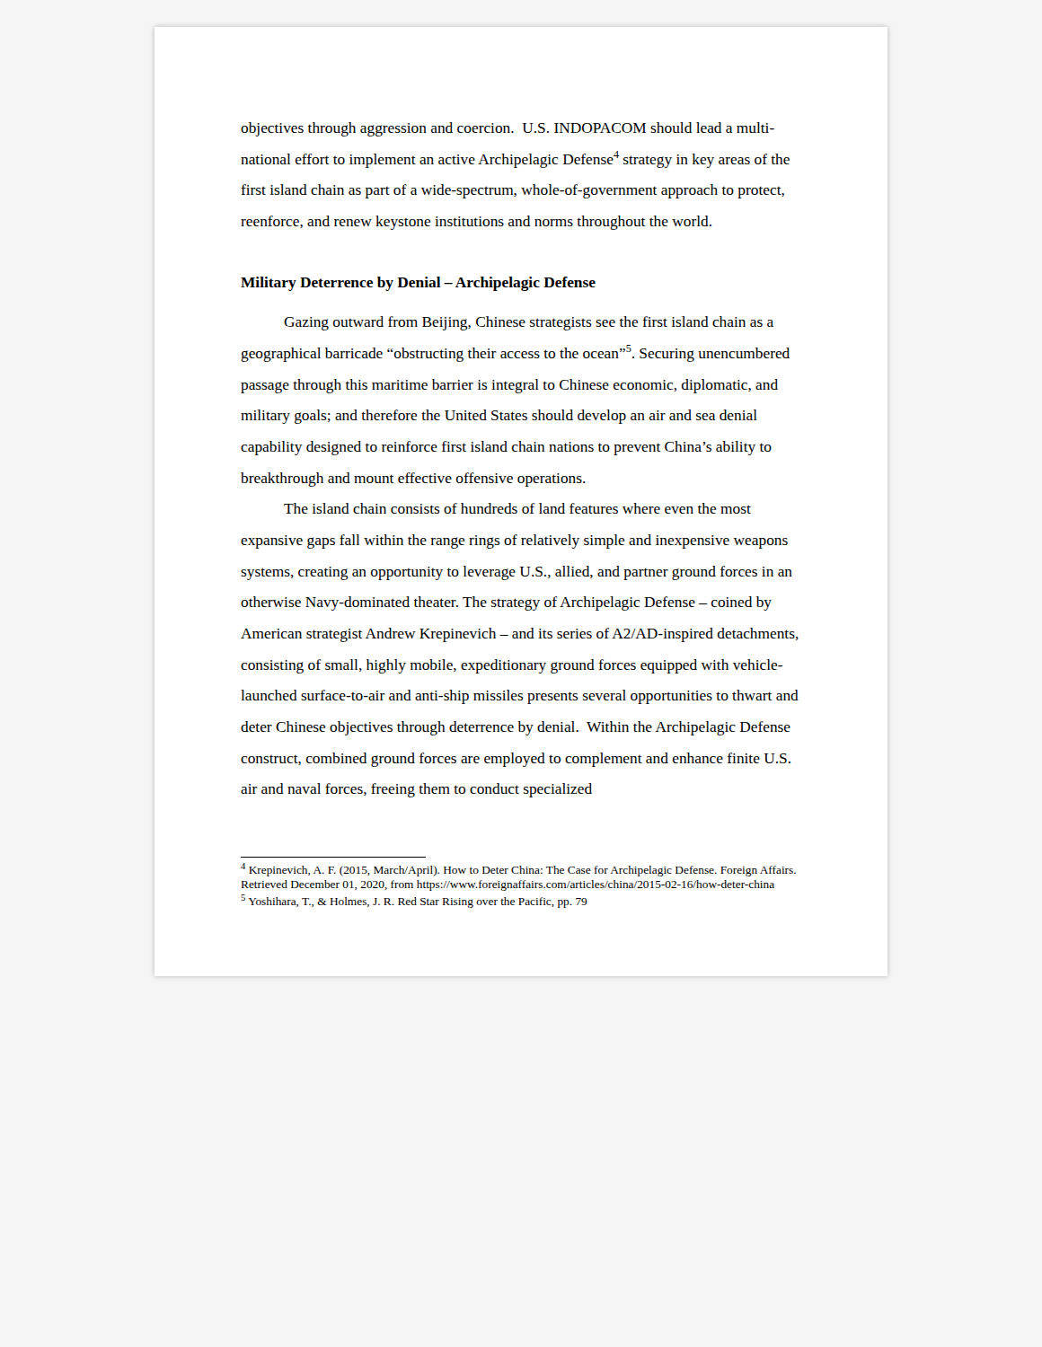objectives through aggression and coercion. U.S. INDOPACOM should lead a multi-national effort to implement an active Archipelagic Defense4 strategy in key areas of the first island chain as part of a wide-spectrum, whole-of-government approach to protect, reenforce, and renew keystone institutions and norms throughout the world.
Military Deterrence by Denial – Archipelagic Defense
Gazing outward from Beijing, Chinese strategists see the first island chain as a geographical barricade “obstructing their access to the ocean”5. Securing unencumbered passage through this maritime barrier is integral to Chinese economic, diplomatic, and military goals; and therefore the United States should develop an air and sea denial capability designed to reinforce first island chain nations to prevent China’s ability to breakthrough and mount effective offensive operations.
The island chain consists of hundreds of land features where even the most expansive gaps fall within the range rings of relatively simple and inexpensive weapons systems, creating an opportunity to leverage U.S., allied, and partner ground forces in an otherwise Navy-dominated theater. The strategy of Archipelagic Defense – coined by American strategist Andrew Krepinevich – and its series of A2/AD-inspired detachments, consisting of small, highly mobile, expeditionary ground forces equipped with vehicle-launched surface-to-air and anti-ship missiles presents several opportunities to thwart and deter Chinese objectives through deterrence by denial. Within the Archipelagic Defense construct, combined ground forces are employed to complement and enhance finite U.S. air and naval forces, freeing them to conduct specialized
4 Krepinevich, A. F. (2015, March/April). How to Deter China: The Case for Archipelagic Defense. Foreign Affairs. Retrieved December 01, 2020, from https://www.foreignaffairs.com/articles/china/2015-02-16/how-deter-china
5 Yoshihara, T., & Holmes, J. R. Red Star Rising over the Pacific, pp. 79